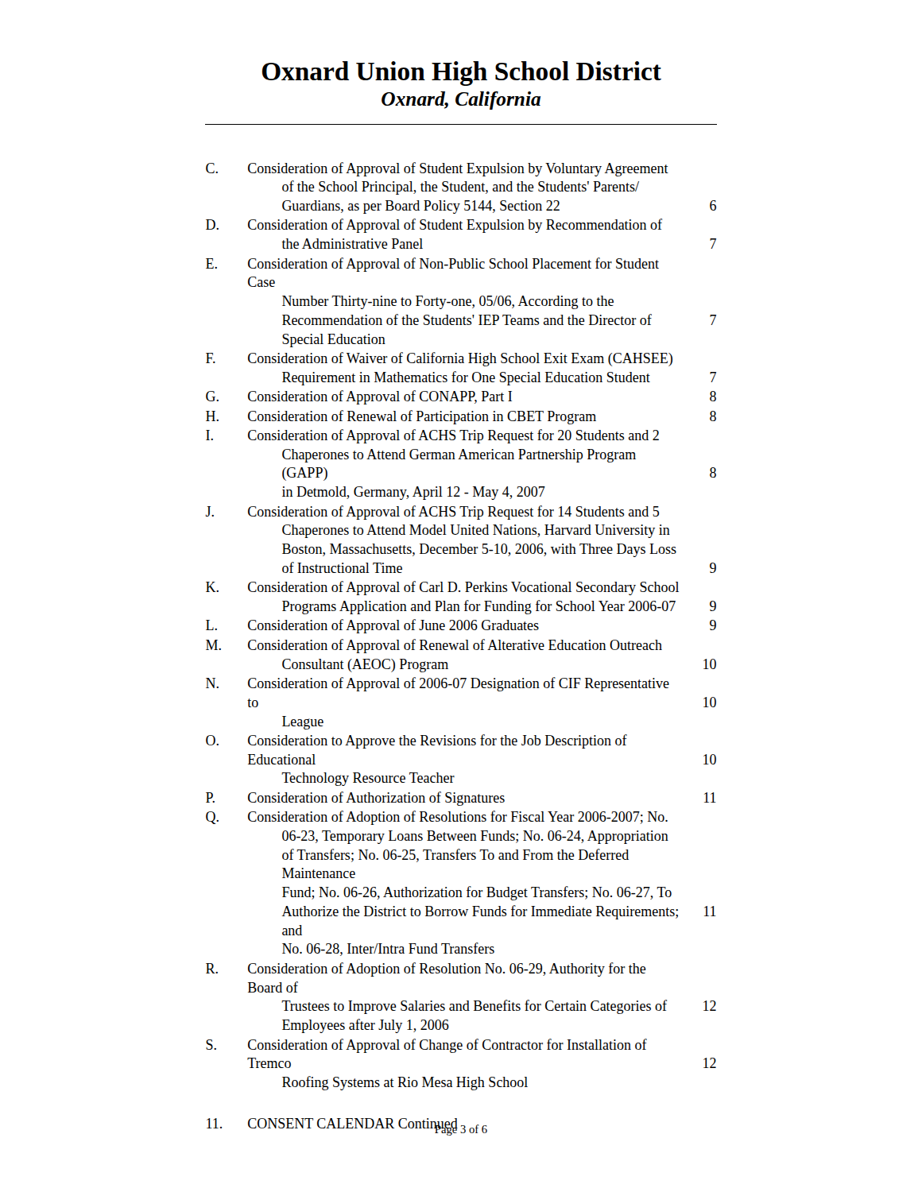Oxnard Union High School District
Oxnard, California
| C. | Consideration of Approval of Student Expulsion by Voluntary Agreement of the School Principal, the Student, and the Students' Parents/ Guardians, as per Board Policy 5144, Section 22 | 6 |
| D. | Consideration of Approval of Student Expulsion by Recommendation of the Administrative Panel | 7 |
| E. | Consideration of Approval of Non-Public School Placement for Student Case Number Thirty-nine to Forty-one, 05/06, According to the Recommendation of the Students' IEP Teams and the Director of Special Education | 7 |
| F. | Consideration of Waiver of California High School Exit Exam (CAHSEE) Requirement in Mathematics for One Special Education Student | 7 |
| G. | Consideration of Approval of CONAPP, Part I | 8 |
| H. | Consideration of Renewal of Participation in CBET Program | 8 |
| I. | Consideration of Approval of ACHS Trip Request for 20 Students and 2 Chaperones to Attend German American Partnership Program (GAPP) in Detmold, Germany, April 12 - May 4, 2007 | 8 |
| J. | Consideration of Approval of ACHS Trip Request for 14 Students and 5 Chaperones to Attend Model United Nations, Harvard University in Boston, Massachusetts, December 5-10, 2006, with Three Days Loss of Instructional Time | 9 |
| K. | Consideration of Approval of Carl D. Perkins Vocational Secondary School Programs Application and Plan for Funding for School Year 2006-07 | 9 |
| L. | Consideration of Approval of June 2006 Graduates | 9 |
| M. | Consideration of Approval of Renewal of Alterative Education Outreach Consultant (AEOC) Program | 10 |
| N. | Consideration of Approval of 2006-07 Designation of CIF Representative to League | 10 |
| O. | Consideration to Approve the Revisions for the Job Description of Educational Technology Resource Teacher | 10 |
| P. | Consideration of Authorization of Signatures | 11 |
| Q. | Consideration of Adoption of Resolutions for Fiscal Year 2006-2007; No. 06-23, Temporary Loans Between Funds; No. 06-24, Appropriation of Transfers; No. 06-25, Transfers To and From the Deferred Maintenance Fund; No. 06-26, Authorization for Budget Transfers; No. 06-27, To Authorize the District to Borrow Funds for Immediate Requirements; and No. 06-28, Inter/Intra Fund Transfers | 11 |
| R. | Consideration of Adoption of Resolution No. 06-29, Authority for the Board of Trustees to Improve Salaries and Benefits for Certain Categories of Employees after July 1, 2006 | 12 |
| S. | Consideration of Approval of Change of Contractor for Installation of Tremco Roofing Systems at Rio Mesa High School | 12 |
11. CONSENT CALENDAR Continued
Page 3 of 6